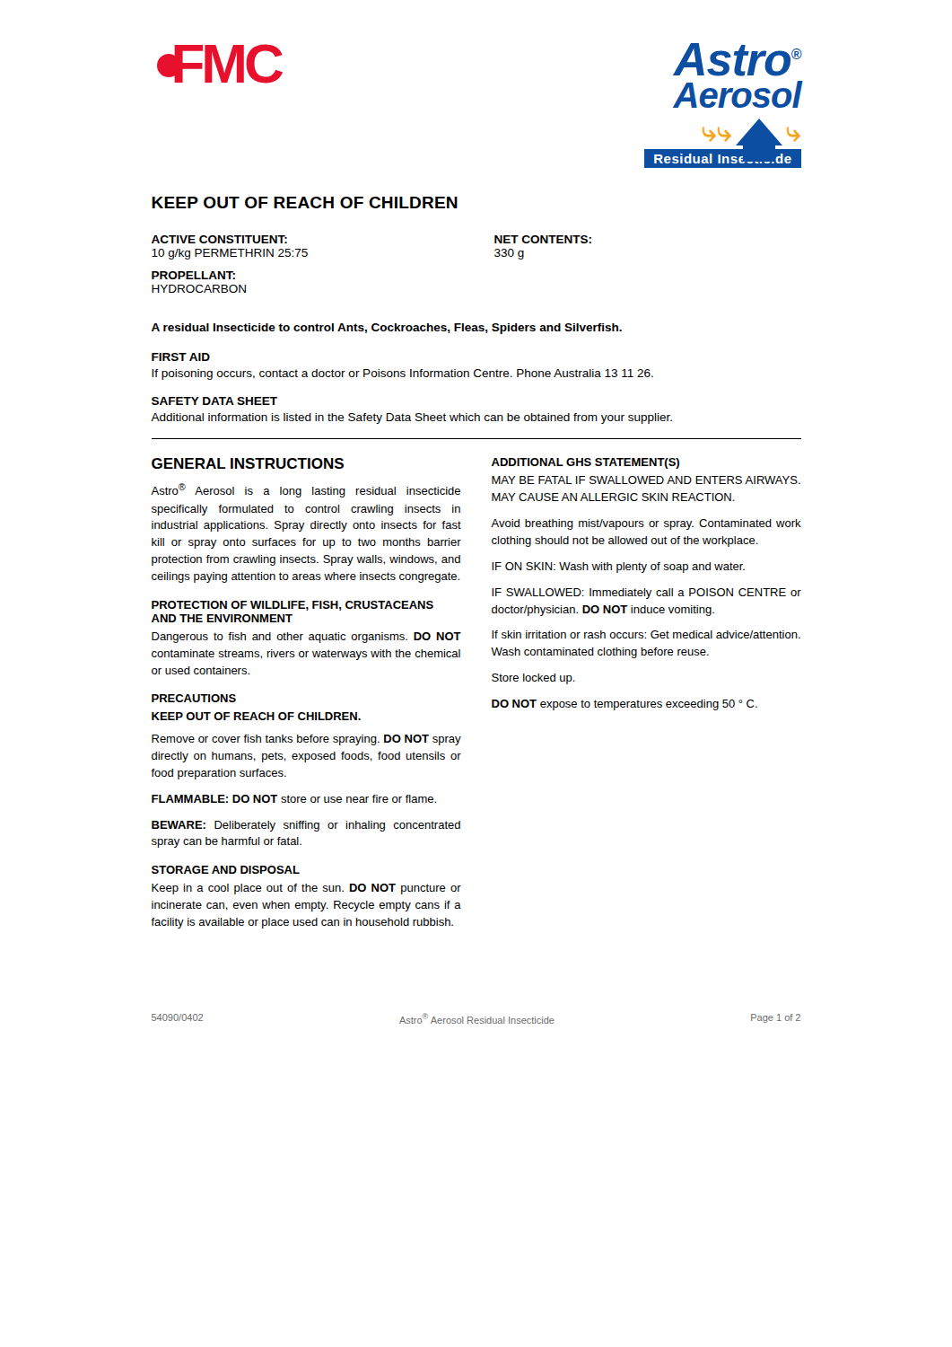FMC
Astro®
Aerosol
⤷⤷ ⤷
Residual Insecticide
KEEP OUT OF REACH OF CHILDREN
ACTIVE CONSTITUENT:
10 g/kg PERMETHRIN 25:75
PROPELLANT:
HYDROCARBON
NET CONTENTS:
330 g
A residual Insecticide to control Ants, Cockroaches, Fleas, Spiders and Silverfish.
FIRST AID
If poisoning occurs, contact a doctor or Poisons Information Centre. Phone Australia 13 11 26.
SAFETY DATA SHEET
Additional information is listed in the Safety Data Sheet which can be obtained from your supplier.
GENERAL INSTRUCTIONS
Astro® Aerosol is a long lasting residual insecticide specifically formulated to control crawling insects in industrial applications. Spray directly onto insects for fast kill or spray onto surfaces for up to two months barrier protection from crawling insects. Spray walls, windows, and ceilings paying attention to areas where insects congregate.
PROTECTION OF WILDLIFE, FISH, CRUSTACEANS AND THE ENVIRONMENT
Dangerous to fish and other aquatic organisms. DO NOT contaminate streams, rivers or waterways with the chemical or used containers.
PRECAUTIONS
KEEP OUT OF REACH OF CHILDREN.
Remove or cover fish tanks before spraying. DO NOT spray directly on humans, pets, exposed foods, food utensils or food preparation surfaces.
FLAMMABLE: DO NOT store or use near fire or flame.
BEWARE: Deliberately sniffing or inhaling concentrated spray can be harmful or fatal.
STORAGE AND DISPOSAL
Keep in a cool place out of the sun. DO NOT puncture or incinerate can, even when empty. Recycle empty cans if a facility is available or place used can in household rubbish.
ADDITIONAL GHS STATEMENT(S)
MAY BE FATAL IF SWALLOWED AND ENTERS AIRWAYS. MAY CAUSE AN ALLERGIC SKIN REACTION.
Avoid breathing mist/vapours or spray. Contaminated work clothing should not be allowed out of the workplace.
IF ON SKIN: Wash with plenty of soap and water.
IF SWALLOWED: Immediately call a POISON CENTRE or doctor/physician. DO NOT induce vomiting.
If skin irritation or rash occurs: Get medical advice/attention. Wash contaminated clothing before reuse.
Store locked up.
DO NOT expose to temperatures exceeding 50 ° C.
54090/0402
Astro® Aerosol Residual Insecticide
Page 1 of 2